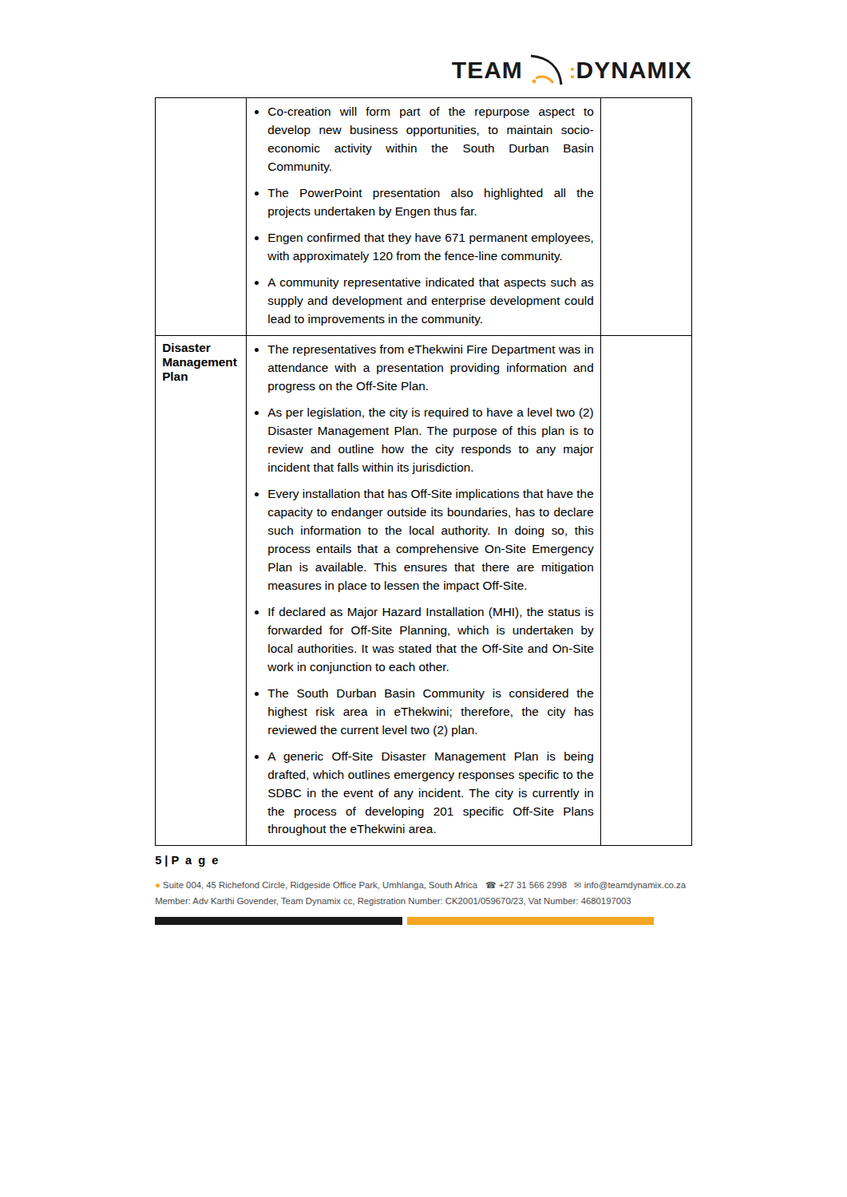TEAM : DYNAMIX
| | Co-creation will form part of the repurpose aspect to develop new business opportunities, to maintain socio-economic activity within the South Durban Basin Community. The PowerPoint presentation also highlighted all the projects undertaken by Engen thus far. Engen confirmed that they have 671 permanent employees, with approximately 120 from the fence-line community. A community representative indicated that aspects such as supply and development and enterprise development could lead to improvements in the community. | |
| Disaster Management Plan | The representatives from eThekwini Fire Department was in attendance with a presentation providing information and progress on the Off-Site Plan. As per legislation, the city is required to have a level two (2) Disaster Management Plan. The purpose of this plan is to review and outline how the city responds to any major incident that falls within its jurisdiction. Every installation that has Off-Site implications that have the capacity to endanger outside its boundaries, has to declare such information to the local authority. In doing so, this process entails that a comprehensive On-Site Emergency Plan is available. This ensures that there are mitigation measures in place to lessen the impact Off-Site. If declared as Major Hazard Installation (MHI), the status is forwarded for Off-Site Planning, which is undertaken by local authorities. It was stated that the Off-Site and On-Site work in conjunction to each other. The South Durban Basin Community is considered the highest risk area in eThekwini; therefore, the city has reviewed the current level two (2) plan. A generic Off-Site Disaster Management Plan is being drafted, which outlines emergency responses specific to the SDBC in the event of any incident. The city is currently in the process of developing 201 specific Off-Site Plans throughout the eThekwini area. | |
5 | P a g e
● Suite 004, 45 Richefond Circle, Ridgeside Office Park, Umhlanga, South Africa ☎ +27 31 566 2998 ✉ info@teamdynamix.co.za
Member: Adv Karthi Govender, Team Dynamix cc, Registration Number: CK2001/059670/23, Vat Number: 4680197003